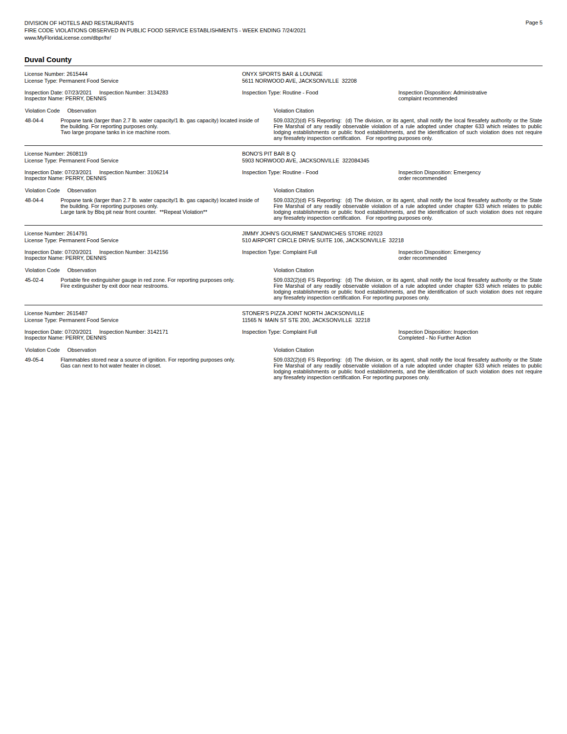Page 5
DIVISION OF HOTELS AND RESTAURANTS
FIRE CODE VIOLATIONS OBSERVED IN PUBLIC FOOD SERVICE ESTABLISHMENTS - WEEK ENDING 7/24/2021
www.MyFloridaLicense.com/dbpr/hr/
Duval County
| License Number: 2615444 | ONYX SPORTS BAR & LOUNGE |
| License Type: Permanent Food Service | 5611 NORWOOD AVE, JACKSONVILLE 32208 |
| Inspection Date: 07/23/2021 Inspection Number: 3134283 Inspector Name: PERRY, DENNIS | / Inspection Type: Routine - Food / Inspection Disposition: Administrative complaint recommended / |
| Violation Code Observation | Violation Citation |
| 48-04-4 Propane tank (larger than 2.7 lb. water capacity/1 lb. gas capacity) located inside of the building. For reporting purposes only. Two large propane tanks in ice machine room. | 509.032(2)(d) FS Reporting: (d) The division, or its agent, shall notify the local firesafety authority or the State Fire Marshal of any readily observable violation of a rule adopted under chapter 633 which relates to public lodging establishments or public food establishments, and the identification of such violation does not require any firesafety inspection certification. For reporting purposes only. |
| License Number: 2608119 | BONO'S PIT BAR B Q |
| License Type: Permanent Food Service | 5903 NORWOOD AVE, JACKSONVILLE 322084345 |
| Inspection Date: 07/23/2021 Inspection Number: 3106214 Inspector Name: PERRY, DENNIS | / Inspection Type: Routine - Food / Inspection Disposition: Emergency order recommended / |
| Violation Code Observation | Violation Citation |
| 48-04-4 Propane tank (larger than 2.7 lb. water capacity/1 lb. gas capacity) located inside of the building. For reporting purposes only. Large tank by Bbq pit near front counter. **Repeat Violation** | 509.032(2)(d) FS Reporting: (d) The division, or its agent, shall notify the local firesafety authority or the State Fire Marshal of any readily observable violation of a rule adopted under chapter 633 which relates to public lodging establishments or public food establishments, and the identification of such violation does not require any firesafety inspection certification. For reporting purposes only. |
| License Number: 2614791 | JIMMY JOHN'S GOURMET SANDWICHES STORE #2023 |
| License Type: Permanent Food Service | 510 AIRPORT CIRCLE DRIVE SUITE 106, JACKSONVILLE 32218 |
| Inspection Date: 07/20/2021 Inspection Number: 3142156 Inspector Name: PERRY, DENNIS | / Inspection Type: Complaint Full / Inspection Disposition: Emergency order recommended / |
| Violation Code Observation | Violation Citation |
| 45-02-4 Portable fire extinguisher gauge in red zone. For reporting purposes only. Fire extinguisher by exit door near restrooms. | 509.032(2)(d) FS Reporting: (d) The division, or its agent, shall notify the local firesafety authority or the State Fire Marshal of any readily observable violation of a rule adopted under chapter 633 which relates to public lodging establishments or public food establishments, and the identification of such violation does not require any firesafety inspection certification. For reporting purposes only. |
| License Number: 2615487 | STONER'S PIZZA JOINT NORTH JACKSONVILLE |
| License Type: Permanent Food Service | 11565 N MAIN ST STE 200, JACKSONVILLE 32218 |
| Inspection Date: 07/20/2021 Inspection Number: 3142171 Inspector Name: PERRY, DENNIS | / Inspection Type: Complaint Full / Inspection Disposition: Inspection Completed - No Further Action / |
| Violation Code Observation | Violation Citation |
| 49-05-4 Flammables stored near a source of ignition. For reporting purposes only. Gas can next to hot water heater in closet. | 509.032(2)(d) FS Reporting: (d) The division, or its agent, shall notify the local firesafety authority or the State Fire Marshal of any readily observable violation of a rule adopted under chapter 633 which relates to public lodging establishments or public food establishments, and the identification of such violation does not require any firesafety inspection certification. For reporting purposes only. |